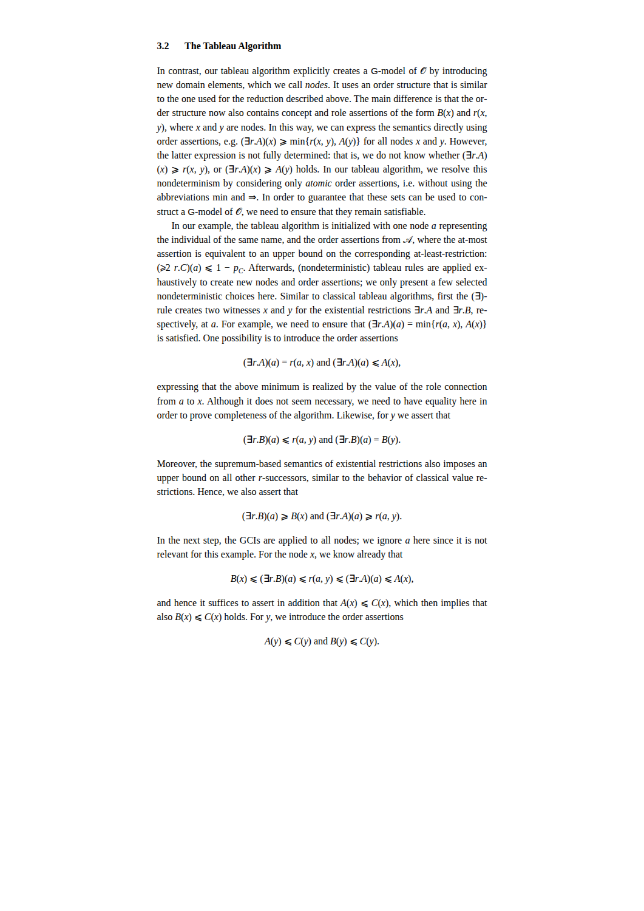3.2 The Tableau Algorithm
In contrast, our tableau algorithm explicitly creates a G-model of 𝒪 by introducing new domain elements, which we call nodes. It uses an order structure that is similar to the one used for the reduction described above. The main difference is that the order structure now also contains concept and role assertions of the form B(x) and r(x, y), where x and y are nodes. In this way, we can express the semantics directly using order assertions, e.g. (∃r.A)(x) ⩾ min{r(x, y), A(y)} for all nodes x and y. However, the latter expression is not fully determined: that is, we do not know whether (∃r.A)(x) ⩾ r(x, y), or (∃r.A)(x) ⩾ A(y) holds. In our tableau algorithm, we resolve this nondeterminism by considering only atomic order assertions, i.e. without using the abbreviations min and ⇒. In order to guarantee that these sets can be used to construct a G-model of 𝒪, we need to ensure that they remain satisfiable.
In our example, the tableau algorithm is initialized with one node a representing the individual of the same name, and the order assertions from 𝒜, where the at-most assertion is equivalent to an upper bound on the corresponding at-least-restriction: (⩾2 r.C)(a) ⩽ 1 − pC. Afterwards, (nondeterministic) tableau rules are applied exhaustively to create new nodes and order assertions; we only present a few selected nondeterministic choices here. Similar to classical tableau algorithms, first the (∃)-rule creates two witnesses x and y for the existential restrictions ∃r.A and ∃r.B, respectively, at a. For example, we need to ensure that (∃r.A)(a) = min{r(a, x), A(x)} is satisfied. One possibility is to introduce the order assertions
(∃r.A)(a) = r(a, x) and (∃r.A)(a) ⩽ A(x),
expressing that the above minimum is realized by the value of the role connection from a to x. Although it does not seem necessary, we need to have equality here in order to prove completeness of the algorithm. Likewise, for y we assert that
(∃r.B)(a) ⩽ r(a, y) and (∃r.B)(a) = B(y).
Moreover, the supremum-based semantics of existential restrictions also imposes an upper bound on all other r-successors, similar to the behavior of classical value restrictions. Hence, we also assert that
(∃r.B)(a) ⩾ B(x) and (∃r.A)(a) ⩾ r(a, y).
In the next step, the GCIs are applied to all nodes; we ignore a here since it is not relevant for this example. For the node x, we know already that
B(x) ⩽ (∃r.B)(a) ⩽ r(a, y) ⩽ (∃r.A)(a) ⩽ A(x),
and hence it suffices to assert in addition that A(x) ⩽ C(x), which then implies that also B(x) ⩽ C(x) holds. For y, we introduce the order assertions
A(y) ⩽ C(y) and B(y) ⩽ C(y).